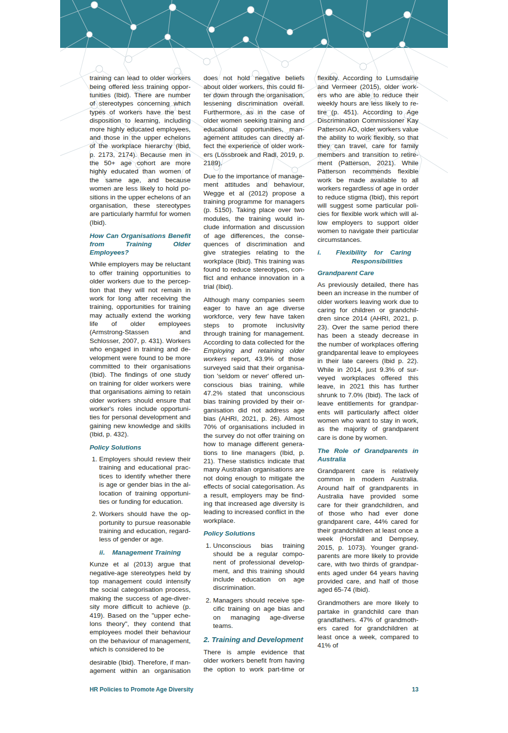training can lead to older workers being offered less training opportunities (Ibid). There are number of stereotypes concerning which types of workers have the best disposition to learning, including more highly educated employees, and those in the upper echelons of the workplace hierarchy (Ibid, p. 2173, 2174). Because men in the 50+ age cohort are more highly educated than women of the same age, and because women are less likely to hold positions in the upper echelons of an organisation, these stereotypes are particularly harmful for women (Ibid).
How Can Organisations Benefit from Training Older Employees?
While employers may be reluctant to offer training opportunities to older workers due to the perception that they will not remain in work for long after receiving the training, opportunities for training may actually extend the working life of older employees (Armstrong-Stassen and Schlosser, 2007, p. 431). Workers who engaged in training and development were found to be more committed to their organisations (Ibid). The findings of one study on training for older workers were that organisations aiming to retain older workers should ensure that worker's roles include opportunities for personal development and gaining new knowledge and skills (Ibid, p. 432).
Policy Solutions
Employers should review their training and educational practices to identify whether there is age or gender bias in the allocation of training opportunities or funding for education.
Workers should have the opportunity to pursue reasonable training and education, regardless of gender or age.
ii. Management Training
Kunze et al (2013) argue that negative-age stereotypes held by top management could intensify the social categorisation process, making the success of age-diversity more difficult to achieve (p. 419). Based on the "upper echelons theory", they contend that employees model their behaviour on the behaviour of management, which is considered to be
desirable (Ibid). Therefore, if management within an organisation does not hold negative beliefs about older workers, this could filter down through the organisation, lessening discrimination overall. Furthermore, as in the case of older women seeking training and educational opportunities, management attitudes can directly affect the experience of older workers (Lössbroek and Radl, 2019, p. 2189).
Due to the importance of management attitudes and behaviour, Wegge et al (2012) propose a training programme for managers (p. 5150). Taking place over two modules, the training would include information and discussion of age differences, the consequences of discrimination and give strategies relating to the workplace (Ibid). This training was found to reduce stereotypes, conflict and enhance innovation in a trial (Ibid).
Although many companies seem eager to have an age diverse workforce, very few have taken steps to promote inclusivity through training for management. According to data collected for the Employing and retaining older workers report, 43.9% of those surveyed said that their organisation 'seldom or never' offered unconscious bias training, while 47.2% stated that unconscious bias training provided by their organisation did not address age bias (AHRI, 2021, p. 26). Almost 70% of organisations included in the survey do not offer training on how to manage different generations to line managers (Ibid, p. 21). These statistics indicate that many Australian organisations are not doing enough to mitigate the effects of social categorisation. As a result, employers may be finding that increased age diversity is leading to increased conflict in the workplace.
Policy Solutions
Unconscious bias training should be a regular component of professional development, and this training should include education on age discrimination.
Managers should receive specific training on age bias and on managing age-diverse teams.
2. Training and Development
There is ample evidence that older workers benefit from having the option to work part-time or flexibly. According to Lumsdaine and Vermeer (2015), older workers who are able to reduce their weekly hours are less likely to retire (p. 451). According to Age Discrimination Commissioner Kay Patterson AO, older workers value the ability to work flexibly, so that they can travel, care for family members and transition to retirement (Patterson, 2021). While Patterson recommends flexible work be made available to all workers regardless of age in order to reduce stigma (Ibid), this report will suggest some particular policies for flexible work which will allow employers to support older women to navigate their particular circumstances.
i. Flexibility for Caring Responsibilities
Grandparent Care
As previously detailed, there has been an increase in the number of older workers leaving work due to caring for children or grandchildren since 2014 (AHRI, 2021, p. 23). Over the same period there has been a steady decrease in the number of workplaces offering grandparental leave to employees in their late careers (Ibid p. 22). While in 2014, just 9.3% of surveyed workplaces offered this leave, in 2021 this has further shrunk to 7.0% (Ibid). The lack of leave entitlements for grandparents will particularly affect older women who want to stay in work, as the majority of grandparent care is done by women.
The Role of Grandparents in Australia
Grandparent care is relatively common in modern Australia. Around half of grandparents in Australia have provided some care for their grandchildren, and of those who had ever done grandparent care, 44% cared for their grandchildren at least once a week (Horsfall and Dempsey, 2015, p. 1073). Younger grandparents are more likely to provide care, with two thirds of grandparents aged under 64 years having provided care, and half of those aged 65-74 (Ibid).
Grandmothers are more likely to partake in grandchild care than grandfathers. 47% of grandmothers cared for grandchildren at least once a week, compared to 41% of
HR Policies to Promote Age Diversity 13